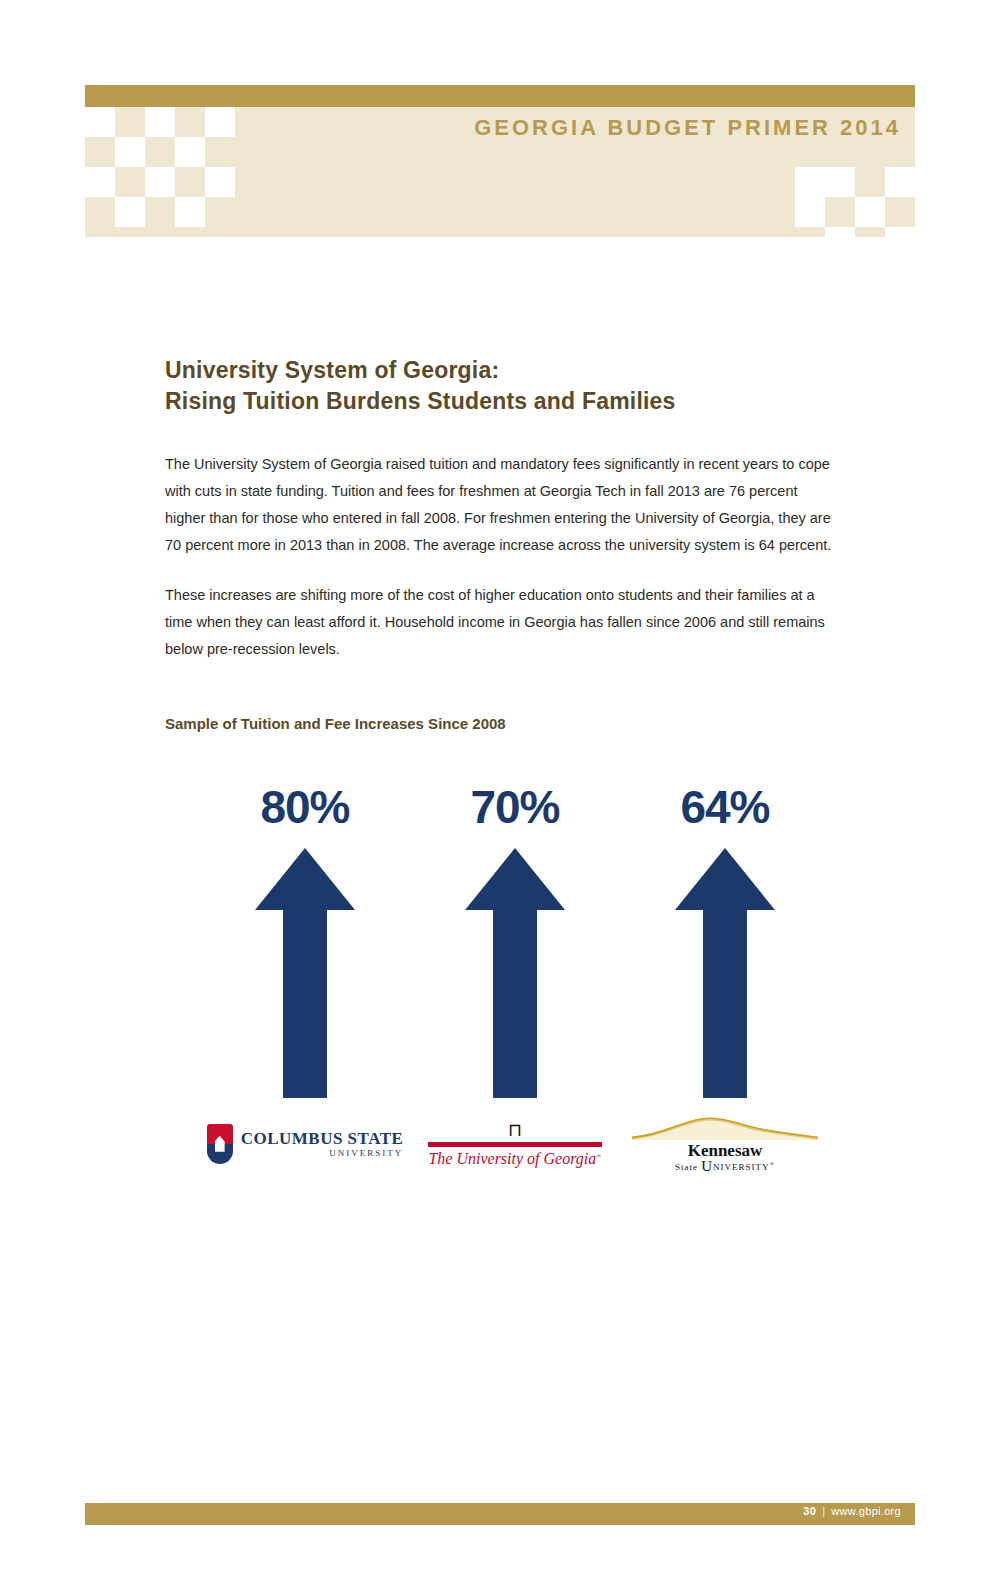GEORGIA BUDGET PRIMER 2014
University System of Georgia:
Rising Tuition Burdens Students and Families
The University System of Georgia raised tuition and mandatory fees significantly in recent years to cope with cuts in state funding. Tuition and fees for freshmen at Georgia Tech in fall 2013 are 76 percent higher than for those who entered in fall 2008. For freshmen entering the University of Georgia, they are 70 percent more in 2013 than in 2008. The average increase across the university system is 64 percent.
These increases are shifting more of the cost of higher education onto students and their families at a time when they can least afford it. Household income in Georgia has fallen since 2006 and still remains below pre-recession levels.
Sample of Tuition and Fee Increases Since 2008
80%
COLUMBUS STATE
UNIVERSITY
70%
⊓
The University of Georgia®
64%
Kennesaw
State UNIVERSITY®
30|www.gbpi.org